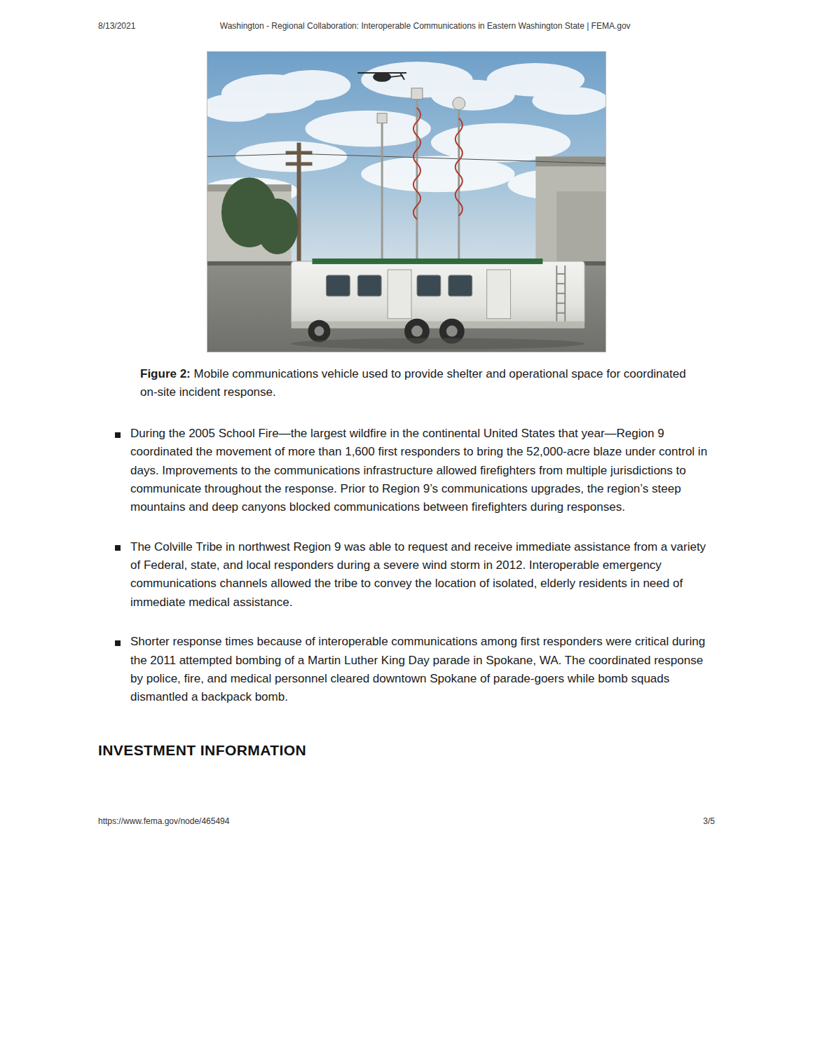8/13/2021 Washington - Regional Collaboration: Interoperable Communications in Eastern Washington State | FEMA.gov
Figure 2: Mobile communications vehicle used to provide shelter and operational space for coordinated on-site incident response.
During the 2005 School Fire—the largest wildfire in the continental United States that year—Region 9 coordinated the movement of more than 1,600 first responders to bring the 52,000-acre blaze under control in days. Improvements to the communications infrastructure allowed firefighters from multiple jurisdictions to communicate throughout the response. Prior to Region 9’s communications upgrades, the region’s steep mountains and deep canyons blocked communications between firefighters during responses.
The Colville Tribe in northwest Region 9 was able to request and receive immediate assistance from a variety of Federal, state, and local responders during a severe wind storm in 2012. Interoperable emergency communications channels allowed the tribe to convey the location of isolated, elderly residents in need of immediate medical assistance.
Shorter response times because of interoperable communications among first responders were critical during the 2011 attempted bombing of a Martin Luther King Day parade in Spokane, WA. The coordinated response by police, fire, and medical personnel cleared downtown Spokane of parade-goers while bomb squads dismantled a backpack bomb.
INVESTMENT INFORMATION
https://www.fema.gov/node/465494 3/5